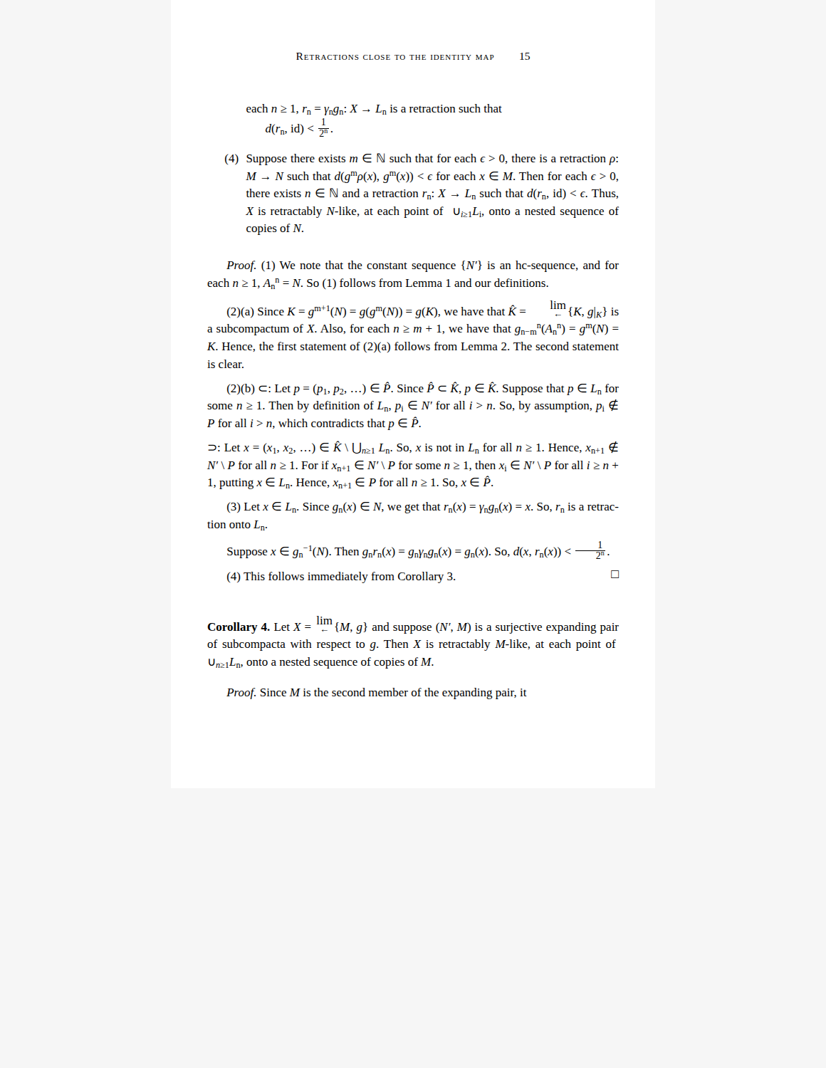Retractions close to the identity map 15
each n ≥ 1, rn = γngn: X → Ln is a retraction such that d(rn, id) < 12n.
(4) Suppose there exists m ∈ ℕ such that for each ϵ > 0, there is a retraction ρ: M → N such that d(gmρ(x), gm(x)) < ϵ for each x ∈ M. Then for each ϵ > 0, there exists n ∈ ℕ and a retraction rn: X → Ln such that d(rn, id) < ϵ. Thus, X is retractably N-like, at each point of ∪i≥1Li, onto a nested sequence of copies of N.
Proof. (1) We note that the constant sequence {N′} is an hc-sequence, and for each n ≥ 1, Ann = N. So (1) follows from Lemma 1 and our definitions.
(2)(a) Since K = gm+1(N) = g(gm(N)) = g(K), we have that K̂ = lim←{K, g|K} is a subcompactum of X. Also, for each n ≥ m + 1, we have that gn−mn(Ann) = gm(N) = K. Hence, the first statement of (2)(a) follows from Lemma 2. The second statement is clear.
(2)(b) ⊂: Let p = (p1, p2, …) ∈ P̂. Since P̂ ⊂ K̂, p ∈ K̂. Suppose that p ∈ Ln for some n ≥ 1. Then by definition of Ln, pi ∈ N′ for all i > n. So, by assumption, pi ∉ P for all i > n, which contradicts that p ∈ P̂.
⊃: Let x = (x1, x2, …) ∈ K̂ \ ⋃n≥1 Ln. So, x is not in Ln for all n ≥ 1. Hence, xn+1 ∉ N′ \ P for all n ≥ 1. For if xn+1 ∈ N′ \ P for some n ≥ 1, then xi ∈ N′ \ P for all i ≥ n + 1, putting x ∈ Ln. Hence, xn+1 ∈ P for all n ≥ 1. So, x ∈ P̂.
(3) Let x ∈ Ln. Since gn(x) ∈ N, we get that rn(x) = γngn(x) = x. So, rn is a retraction onto Ln.
Suppose x ∈ gn−1(N). Then gnrn(x) = gnγngn(x) = gn(x). So, d(x, rn(x)) < 12n.
(4) This follows immediately from Corollary 3. □
Corollary 4. Let X = lim←{M, g} and suppose (N′, M) is a surjective expanding pair of subcompacta with respect to g. Then X is retractably M-like, at each point of ∪n≥1Ln, onto a nested sequence of copies of M.
Proof. Since M is the second member of the expanding pair, it